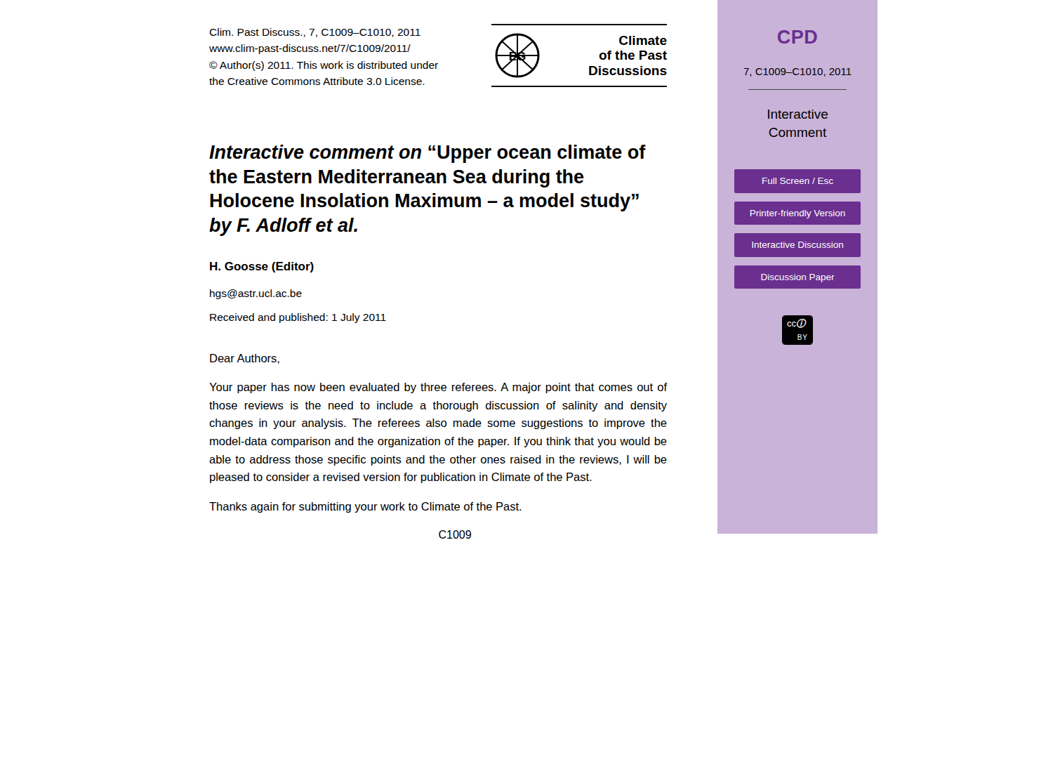CPD
7, C1009–C1010, 2011
Interactive
Comment
Full Screen / Esc Printer-friendly Version Interactive Discussion Discussion Paper
ccⓘ BY
Clim. Past Discuss., 7, C1009–C1010, 2011
www.clim-past-discuss.net/7/C1009/2011/
© Author(s) 2011. This work is distributed under
the Creative Commons Attribute 3.0 License.
EG
Climate
of the Past
Discussions
Interactive comment on “Upper ocean climate of the Eastern Mediterranean Sea during the Holocene Insolation Maximum – a model study” by F. Adloff et al.
H. Goosse (Editor)
hgs@astr.ucl.ac.be
Received and published: 1 July 2011
Dear Authors,
Your paper has now been evaluated by three referees. A major point that comes out of those reviews is the need to include a thorough discussion of salinity and density changes in your analysis. The referees also made some suggestions to improve the model-data comparison and the organization of the paper. If you think that you would be able to address those specific points and the other ones raised in the reviews, I will be pleased to consider a revised version for publication in Climate of the Past.
Thanks again for submitting your work to Climate of the Past.
C1009